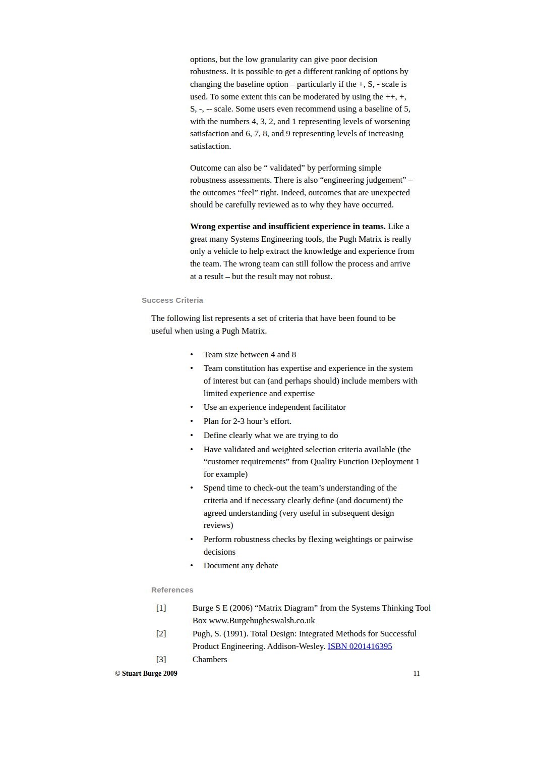options, but the low granularity can give poor decision robustness. It is possible to get a different ranking of options by changing the baseline option – particularly if the +, S, - scale is used. To some extent this can be moderated by using the ++, +, S, -, -- scale. Some users even recommend using a baseline of 5, with the numbers 4, 3, 2, and 1 representing levels of worsening satisfaction and 6, 7, 8, and 9 representing levels of increasing satisfaction.
Outcome can also be “ validated” by performing simple robustness assessments. There is also “engineering judgement” – the outcomes “feel” right. Indeed, outcomes that are unexpected should be carefully reviewed as to why they have occurred.
Wrong expertise and insufficient experience in teams. Like a great many Systems Engineering tools, the Pugh Matrix is really only a vehicle to help extract the knowledge and experience from the team. The wrong team can still follow the process and arrive at a result – but the result may not robust.
Success Criteria
The following list represents a set of criteria that have been found to be useful when using a Pugh Matrix.
Team size between 4 and 8
Team constitution has expertise and experience in the system of interest but can (and perhaps should) include members with limited experience and expertise
Use an experience independent facilitator
Plan for 2-3 hour’s effort.
Define clearly what we are trying to do
Have validated and weighted selection criteria available (the “customer requirements” from Quality Function Deployment 1 for example)
Spend time to check-out the team’s understanding of the criteria and if necessary clearly define (and document) the agreed understanding (very useful in subsequent design reviews)
Perform robustness checks by flexing weightings or pairwise decisions
Document any debate
References
| [1] | Burge S E (2006) “Matrix Diagram” from the Systems Thinking Tool Box www.Burgehugheswalsh.co.uk |
| [2] | Pugh, S. (1991). Total Design: Integrated Methods for Successful Product Engineering. Addison-Wesley. ISBN 0201416395 |
| [3] | Chambers |
© Stuart Burge 2009 11